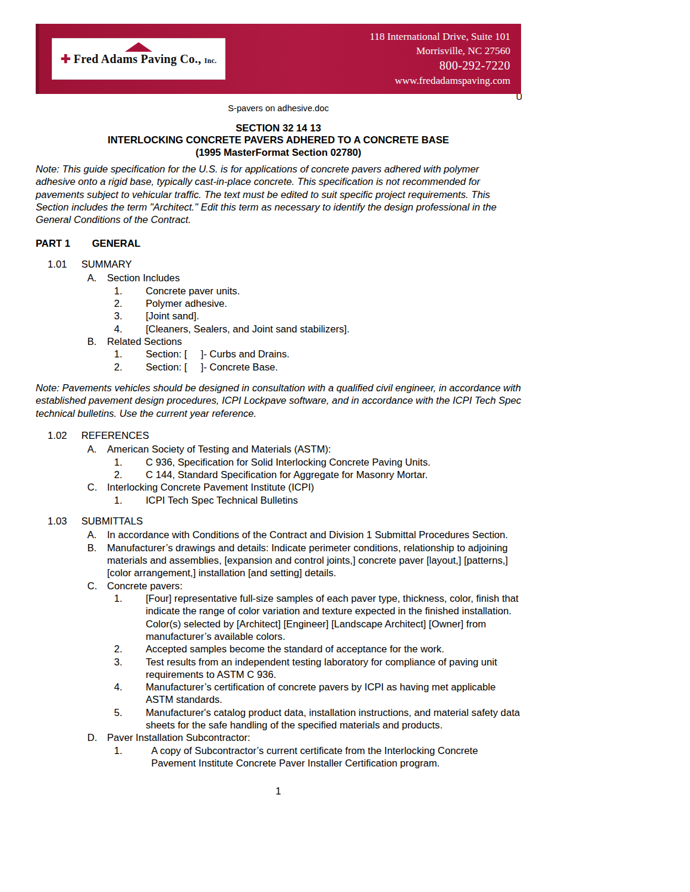✚ Fred Adams Paving Co., Inc.
Creating elegant hardscaping environments.
118 International Drive, Suite 101
Morrisville, NC 27560
800-292-7220
www.fredadamspaving.com
U
S-pavers on adhesive.doc
SECTION 32 14 13
INTERLOCKING CONCRETE PAVERS ADHERED TO A CONCRETE BASE
(1995 MasterFormat Section 02780)
Note: This guide specification for the U.S. is for applications of concrete pavers adhered with polymer adhesive onto a rigid base, typically cast-in-place concrete. This specification is not recommended for pavements subject to vehicular traffic. The text must be edited to suit specific project requirements. This Section includes the term "Architect." Edit this term as necessary to identify the design professional in the General Conditions of the Contract.
PART 1 GENERAL
1.01 SUMMARY
A. Section Includes
1. Concrete paver units.
2. Polymer adhesive.
3.[Joint sand].
4.[Cleaners, Sealers, and Joint sand stabilizers].
B. Related Sections
1. Section: [ ]- Curbs and Drains.
2. Section: [ ]- Concrete Base.
Note: Pavements vehicles should be designed in consultation with a qualified civil engineer, in accordance with established pavement design procedures, ICPI Lockpave software, and in accordance with the ICPI Tech Spec technical bulletins. Use the current year reference.
1.02 REFERENCES
A. American Society of Testing and Materials (ASTM):
1. C 936, Specification for Solid Interlocking Concrete Paving Units.
2. C 144, Standard Specification for Aggregate for Masonry Mortar.
C. Interlocking Concrete Pavement Institute (ICPI)
1. ICPI Tech Spec Technical Bulletins
1.03 SUBMITTALS
A. In accordance with Conditions of the Contract and Division 1 Submittal Procedures Section.
B. Manufacturer’s drawings and details: Indicate perimeter conditions, relationship to adjoining materials and assemblies, [expansion and control joints,] concrete paver [layout,] [patterns,] [color arrangement,] installation [and setting] details.
C. Concrete pavers:
1.[Four] representative full-size samples of each paver type, thickness, color, finish that indicate the range of color variation and texture expected in the finished installation. Color(s) selected by [Architect] [Engineer] [Landscape Architect] [Owner] from manufacturer’s available colors.
2. Accepted samples become the standard of acceptance for the work.
3. Test results from an independent testing laboratory for compliance of paving unit requirements to ASTM C 936.
4. Manufacturer’s certification of concrete pavers by ICPI as having met applicable ASTM standards.
5. Manufacturer's catalog product data, installation instructions, and material safety data sheets for the safe handling of the specified materials and products.
D. Paver Installation Subcontractor:
1. A copy of Subcontractor’s current certificate from the Interlocking Concrete Pavement Institute Concrete Paver Installer Certification program.
1